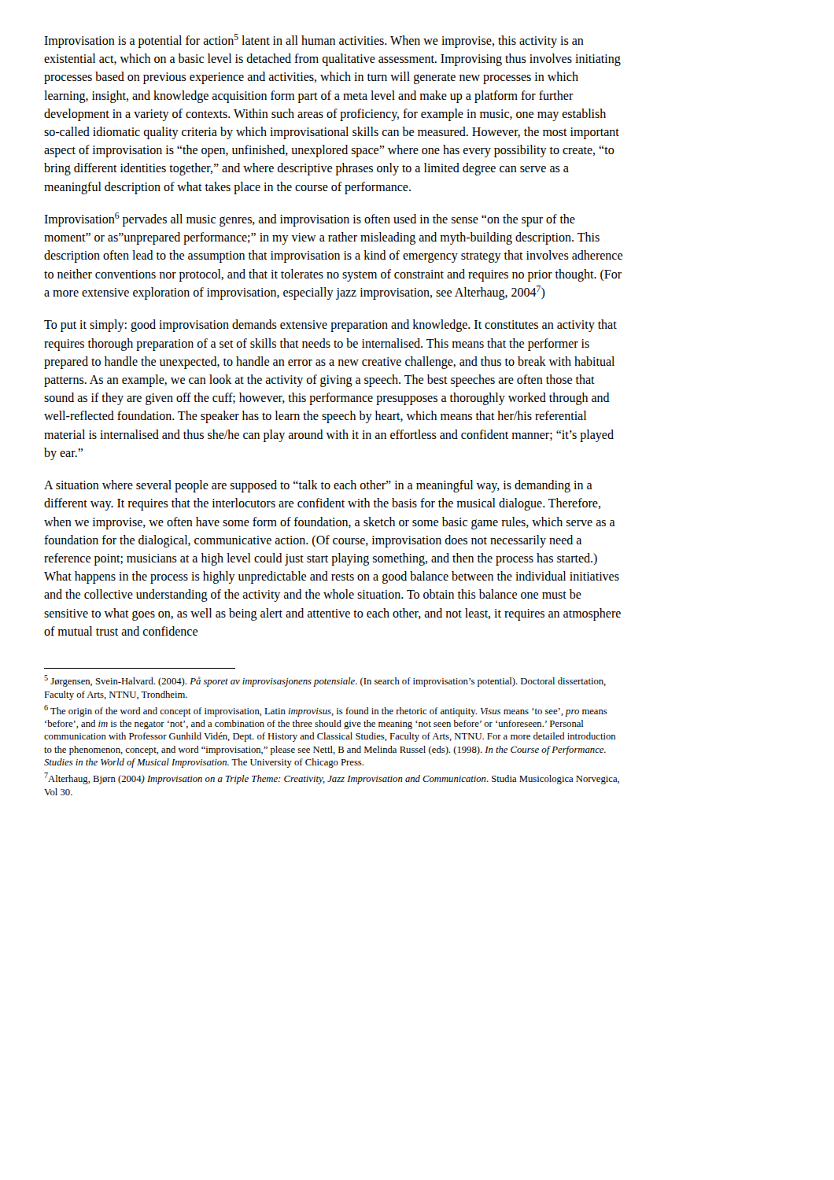Improvisation is a potential for action5 latent in all human activities. When we improvise, this activity is an existential act, which on a basic level is detached from qualitative assessment. Improvising thus involves initiating processes based on previous experience and activities, which in turn will generate new processes in which learning, insight, and knowledge acquisition form part of a meta level and make up a platform for further development in a variety of contexts. Within such areas of proficiency, for example in music, one may establish so-called idiomatic quality criteria by which improvisational skills can be measured. However, the most important aspect of improvisation is “the open, unfinished, unexplored space” where one has every possibility to create, “to bring different identities together,” and where descriptive phrases only to a limited degree can serve as a meaningful description of what takes place in the course of performance.
Improvisation6 pervades all music genres, and improvisation is often used in the sense “on the spur of the moment” or as”unprepared performance;” in my view a rather misleading and myth-building description. This description often lead to the assumption that improvisation is a kind of emergency strategy that involves adherence to neither conventions nor protocol, and that it tolerates no system of constraint and requires no prior thought. (For a more extensive exploration of improvisation, especially jazz improvisation, see Alterhaug, 20047)
To put it simply: good improvisation demands extensive preparation and knowledge. It constitutes an activity that requires thorough preparation of a set of skills that needs to be internalised. This means that the performer is prepared to handle the unexpected, to handle an error as a new creative challenge, and thus to break with habitual patterns. As an example, we can look at the activity of giving a speech. The best speeches are often those that sound as if they are given off the cuff; however, this performance presupposes a thoroughly worked through and well-reflected foundation. The speaker has to learn the speech by heart, which means that her/his referential material is internalised and thus she/he can play around with it in an effortless and confident manner; “it’s played by ear.”
A situation where several people are supposed to “talk to each other” in a meaningful way, is demanding in a different way. It requires that the interlocutors are confident with the basis for the musical dialogue. Therefore, when we improvise, we often have some form of foundation, a sketch or some basic game rules, which serve as a foundation for the dialogical, communicative action. (Of course, improvisation does not necessarily need a reference point; musicians at a high level could just start playing something, and then the process has started.) What happens in the process is highly unpredictable and rests on a good balance between the individual initiatives and the collective understanding of the activity and the whole situation. To obtain this balance one must be sensitive to what goes on, as well as being alert and attentive to each other, and not least, it requires an atmosphere of mutual trust and confidence
5 Jørgensen, Svein-Halvard. (2004). På sporet av improvisasjonens potensiale. (In search of improvisation’s potential). Doctoral dissertation, Faculty of Arts, NTNU, Trondheim.
6 The origin of the word and concept of improvisation, Latin improvisus, is found in the rhetoric of antiquity. Visus means ‘to see’, pro means ‘before’, and im is the negator ‘not’, and a combination of the three should give the meaning ‘not seen before’ or ‘unforeseen.’ Personal communication with Professor Gunhild Vidén, Dept. of History and Classical Studies, Faculty of Arts, NTNU. For a more detailed introduction to the phenomenon, concept, and word “improvisation,” please see Nettl, B and Melinda Russel (eds). (1998). In the Course of Performance. Studies in the World of Musical Improvisation. The University of Chicago Press.
7Alterhaug, Bjørn (2004) Improvisation on a Triple Theme: Creativity, Jazz Improvisation and Communication. Studia Musicologica Norvegica, Vol 30.